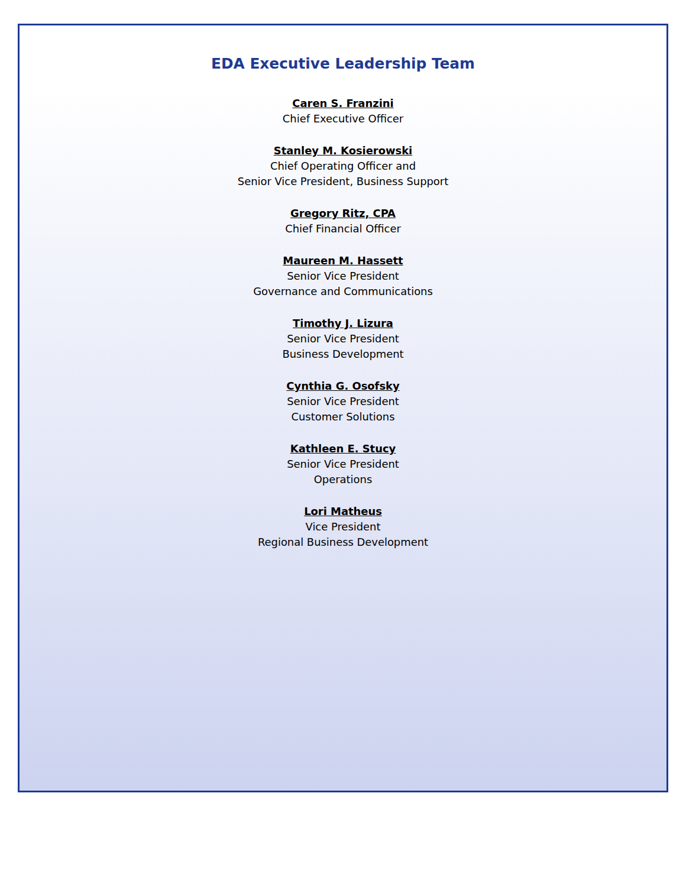EDA Executive Leadership Team
Caren S. Franzini
Chief Executive Officer
Stanley M. Kosierowski
Chief Operating Officer and
Senior Vice President, Business Support
Gregory Ritz, CPA
Chief Financial Officer
Maureen M. Hassett
Senior Vice President
Governance and Communications
Timothy J. Lizura
Senior Vice President
Business Development
Cynthia G. Osofsky
Senior Vice President
Customer Solutions
Kathleen E. Stucy
Senior Vice President
Operations
Lori Matheus
Vice President
Regional Business Development